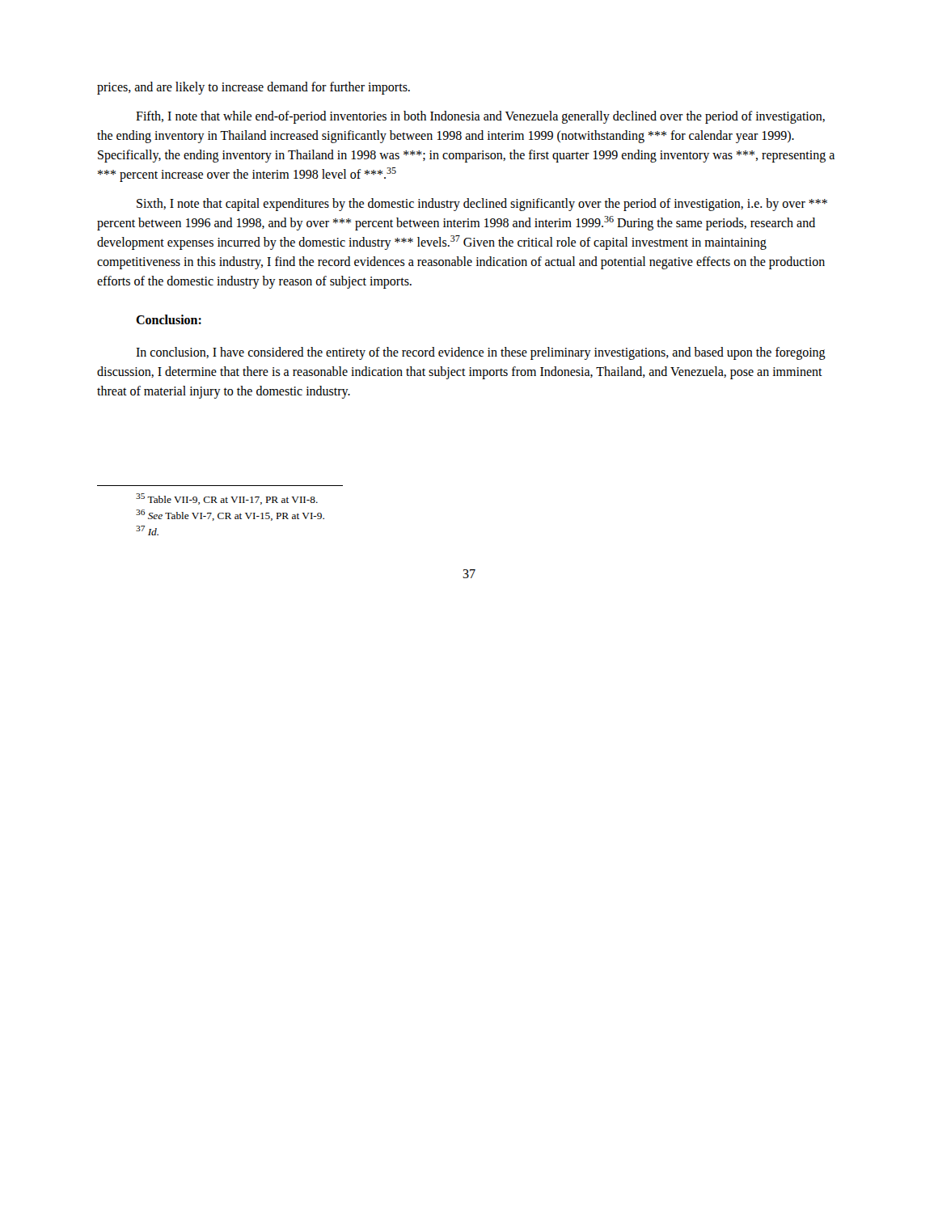prices, and are likely to increase demand for further imports.
Fifth, I note that while end-of-period inventories in both Indonesia and Venezuela generally declined over the period of investigation, the ending inventory in Thailand increased significantly between 1998 and interim 1999 (notwithstanding *** for calendar year 1999). Specifically, the ending inventory in Thailand in 1998 was ***; in comparison, the first quarter 1999 ending inventory was ***, representing a *** percent increase over the interim 1998 level of ***.35
Sixth, I note that capital expenditures by the domestic industry declined significantly over the period of investigation, i.e. by over *** percent between 1996 and 1998, and by over *** percent between interim 1998 and interim 1999.36 During the same periods, research and development expenses incurred by the domestic industry *** levels.37 Given the critical role of capital investment in maintaining competitiveness in this industry, I find the record evidences a reasonable indication of actual and potential negative effects on the production efforts of the domestic industry by reason of subject imports.
Conclusion:
In conclusion, I have considered the entirety of the record evidence in these preliminary investigations, and based upon the foregoing discussion, I determine that there is a reasonable indication that subject imports from Indonesia, Thailand, and Venezuela, pose an imminent threat of material injury to the domestic industry.
35 Table VII-9, CR at VII-17, PR at VII-8.
36 See Table VI-7, CR at VI-15, PR at VI-9.
37 Id.
37